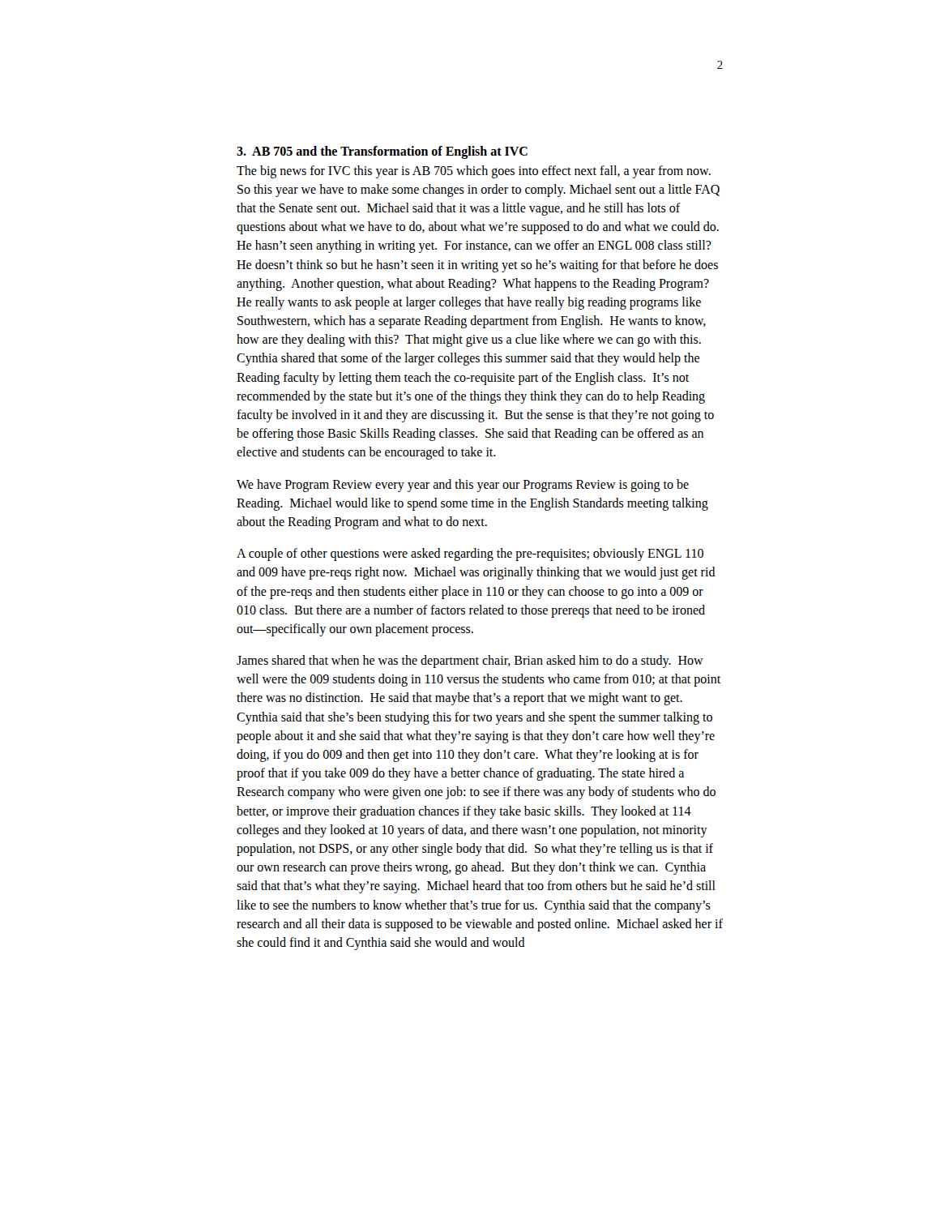2
3. AB 705 and the Transformation of English at IVC
The big news for IVC this year is AB 705 which goes into effect next fall, a year from now. So this year we have to make some changes in order to comply. Michael sent out a little FAQ that the Senate sent out. Michael said that it was a little vague, and he still has lots of questions about what we have to do, about what we’re supposed to do and what we could do. He hasn’t seen anything in writing yet. For instance, can we offer an ENGL 008 class still? He doesn’t think so but he hasn’t seen it in writing yet so he’s waiting for that before he does anything. Another question, what about Reading? What happens to the Reading Program? He really wants to ask people at larger colleges that have really big reading programs like Southwestern, which has a separate Reading department from English. He wants to know, how are they dealing with this? That might give us a clue like where we can go with this. Cynthia shared that some of the larger colleges this summer said that they would help the Reading faculty by letting them teach the co-requisite part of the English class. It’s not recommended by the state but it’s one of the things they think they can do to help Reading faculty be involved in it and they are discussing it. But the sense is that they’re not going to be offering those Basic Skills Reading classes. She said that Reading can be offered as an elective and students can be encouraged to take it.
We have Program Review every year and this year our Programs Review is going to be Reading. Michael would like to spend some time in the English Standards meeting talking about the Reading Program and what to do next.
A couple of other questions were asked regarding the pre-requisites; obviously ENGL 110 and 009 have pre-reqs right now. Michael was originally thinking that we would just get rid of the pre-reqs and then students either place in 110 or they can choose to go into a 009 or 010 class. But there are a number of factors related to those prereqs that need to be ironed out—specifically our own placement process.
James shared that when he was the department chair, Brian asked him to do a study. How well were the 009 students doing in 110 versus the students who came from 010; at that point there was no distinction. He said that maybe that’s a report that we might want to get. Cynthia said that she’s been studying this for two years and she spent the summer talking to people about it and she said that what they’re saying is that they don’t care how well they’re doing, if you do 009 and then get into 110 they don’t care. What they’re looking at is for proof that if you take 009 do they have a better chance of graduating. The state hired a Research company who were given one job: to see if there was any body of students who do better, or improve their graduation chances if they take basic skills. They looked at 114 colleges and they looked at 10 years of data, and there wasn’t one population, not minority population, not DSPS, or any other single body that did. So what they’re telling us is that if our own research can prove theirs wrong, go ahead. But they don’t think we can. Cynthia said that that’s what they’re saying. Michael heard that too from others but he said he’d still like to see the numbers to know whether that’s true for us. Cynthia said that the company’s research and all their data is supposed to be viewable and posted online. Michael asked her if she could find it and Cynthia said she would and would